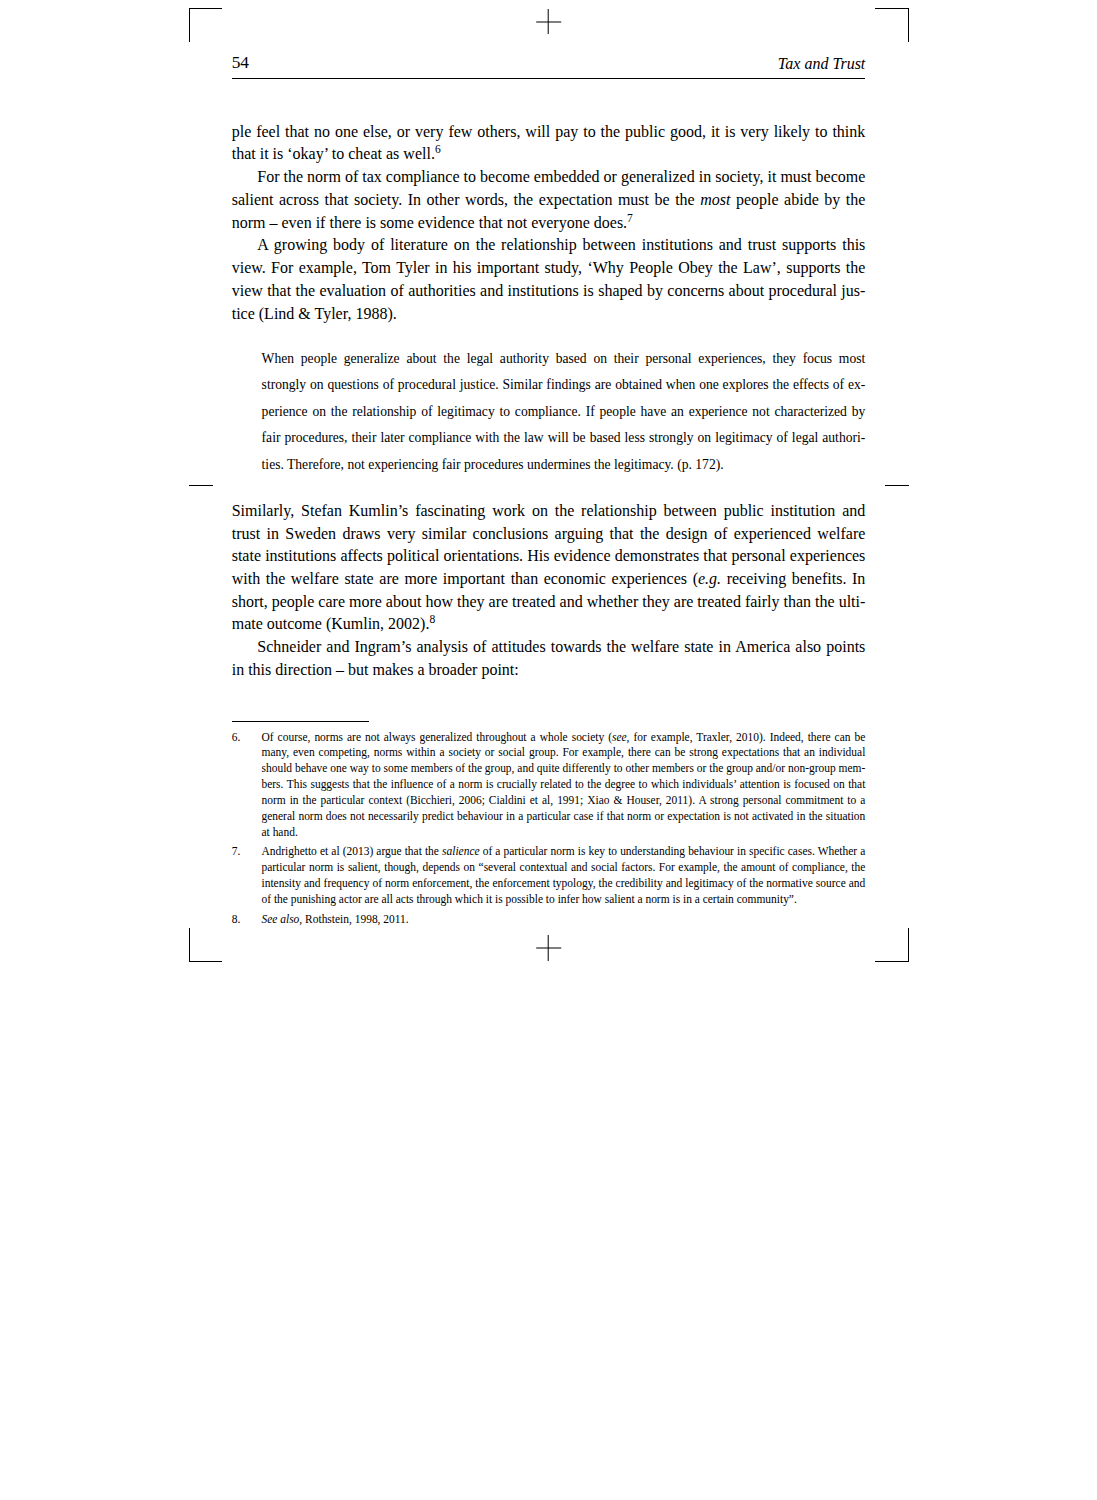54 Tax and Trust
ple feel that no one else, or very few others, will pay to the public good, it is very likely to think that it is ‘okay’ to cheat as well.6
For the norm of tax compliance to become embedded or generalized in society, it must become salient across that society. In other words, the expectation must be the most people abide by the norm – even if there is some evidence that not everyone does.7
A growing body of literature on the relationship between institutions and trust supports this view. For example, Tom Tyler in his important study, ‘Why People Obey the Law’, supports the view that the evaluation of authorities and institutions is shaped by concerns about procedural justice (Lind & Tyler, 1988).
When people generalize about the legal authority based on their personal experiences, they focus most strongly on questions of procedural justice. Similar findings are obtained when one explores the effects of experience on the relationship of legitimacy to compliance. If people have an experience not characterized by fair procedures, their later compliance with the law will be based less strongly on legitimacy of legal authorities. Therefore, not experiencing fair procedures undermines the legitimacy. (p. 172).
Similarly, Stefan Kumlin’s fascinating work on the relationship between public institution and trust in Sweden draws very similar conclusions arguing that the design of experienced welfare state institutions affects political orientations. His evidence demonstrates that personal experiences with the welfare state are more important than economic experiences (e.g. receiving benefits. In short, people care more about how they are treated and whether they are treated fairly than the ultimate outcome (Kumlin, 2002).8
Schneider and Ingram’s analysis of attitudes towards the welfare state in America also points in this direction – but makes a broader point:
6. Of course, norms are not always generalized throughout a whole society (see, for example, Traxler, 2010). Indeed, there can be many, even competing, norms within a society or social group. For example, there can be strong expectations that an individual should behave one way to some members of the group, and quite differently to other members or the group and/or non-group members. This suggests that the influence of a norm is crucially related to the degree to which individuals’ attention is focused on that norm in the particular context (Bicchieri, 2006; Cialdini et al, 1991; Xiao & Houser, 2011). A strong personal commitment to a general norm does not necessarily predict behaviour in a particular case if that norm or expectation is not activated in the situation at hand.
7. Andrighetto et al (2013) argue that the salience of a particular norm is key to understanding behaviour in specific cases. Whether a particular norm is salient, though, depends on “several contextual and social factors. For example, the amount of compliance, the intensity and frequency of norm enforcement, the enforcement typology, the credibility and legitimacy of the normative source and of the punishing actor are all acts through which it is possible to infer how salient a norm is in a certain community”.
8. See also, Rothstein, 1998, 2011.